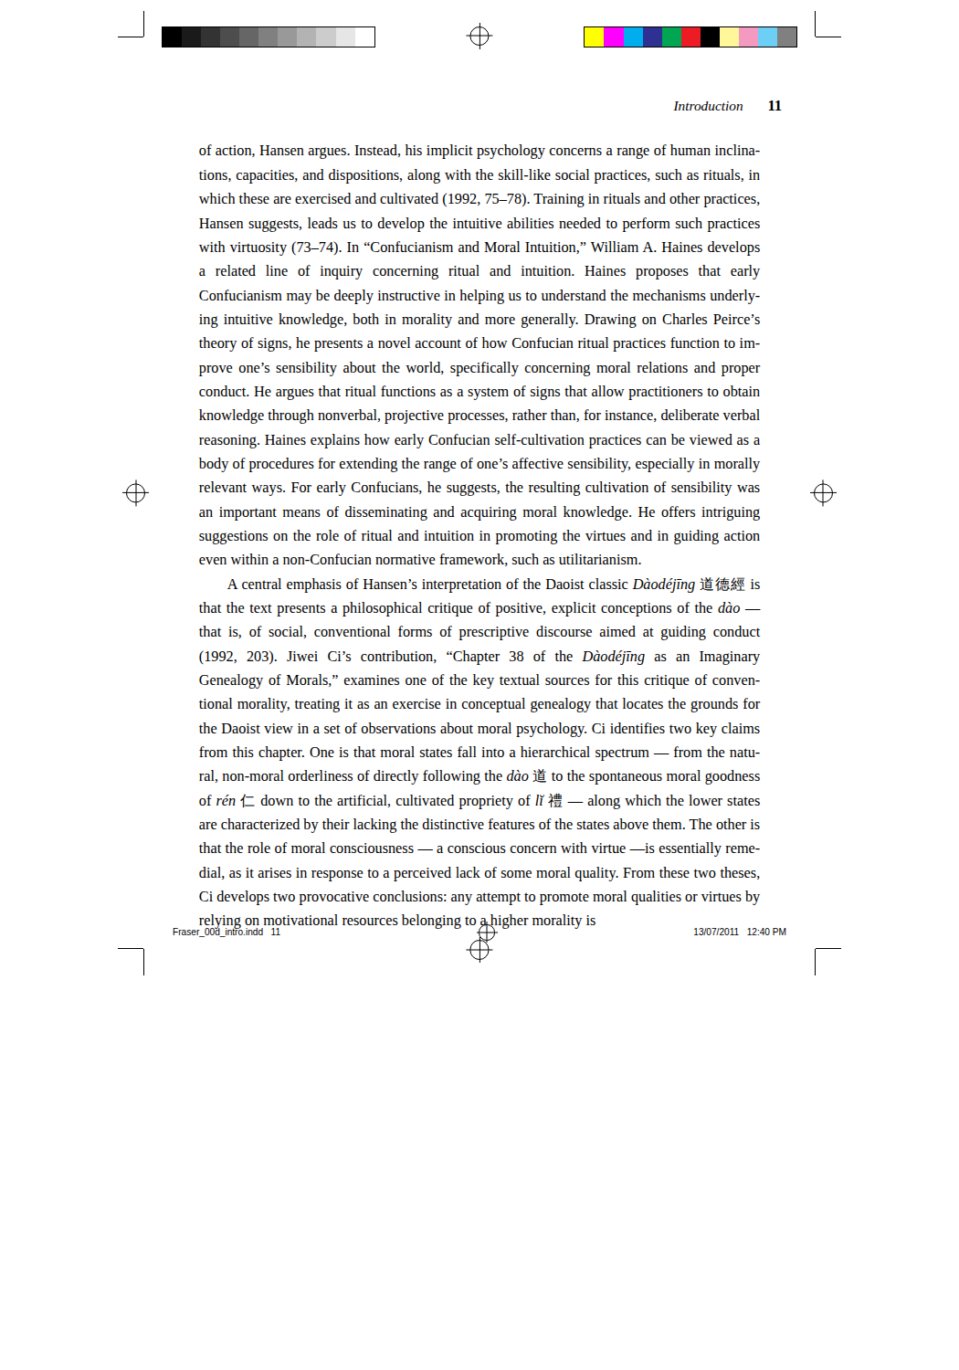Introduction 11
of action, Hansen argues. Instead, his implicit psychology concerns a range of human inclinations, capacities, and dispositions, along with the skill-like social practices, such as rituals, in which these are exercised and cultivated (1992, 75–78). Training in rituals and other practices, Hansen suggests, leads us to develop the intuitive abilities needed to perform such practices with virtuosity (73–74). In “Confucianism and Moral Intuition,” William A. Haines develops a related line of inquiry concerning ritual and intuition. Haines proposes that early Confucianism may be deeply instructive in helping us to understand the mechanisms underlying intuitive knowledge, both in morality and more generally. Drawing on Charles Peirce’s theory of signs, he presents a novel account of how Confucian ritual practices function to improve one’s sensibility about the world, specifically concerning moral relations and proper conduct. He argues that ritual functions as a system of signs that allow practitioners to obtain knowledge through nonverbal, projective processes, rather than, for instance, deliberate verbal reasoning. Haines explains how early Confucian self-cultivation practices can be viewed as a body of procedures for extending the range of one’s affective sensibility, especially in morally relevant ways. For early Confucians, he suggests, the resulting cultivation of sensibility was an important means of disseminating and acquiring moral knowledge. He offers intriguing suggestions on the role of ritual and intuition in promoting the virtues and in guiding action even within a non-Confucian normative framework, such as utilitarianism.
A central emphasis of Hansen’s interpretation of the Daoist classic Dàodéjīng 道德經 is that the text presents a philosophical critique of positive, explicit conceptions of the dào — that is, of social, conventional forms of prescriptive discourse aimed at guiding conduct (1992, 203). Jiwei Ci’s contribution, “Chapter 38 of the Dàodéjīng as an Imaginary Genealogy of Morals,” examines one of the key textual sources for this critique of conventional morality, treating it as an exercise in conceptual genealogy that locates the grounds for the Daoist view in a set of observations about moral psychology. Ci identifies two key claims from this chapter. One is that moral states fall into a hierarchical spectrum — from the natural, non-moral orderliness of directly following the dào 道 to the spontaneous moral goodness of rén 仁 down to the artificial, cultivated propriety of lĭ 禮 — along which the lower states are characterized by their lacking the distinctive features of the states above them. The other is that the role of moral consciousness — a conscious concern with virtue —is essentially remedial, as it arises in response to a perceived lack of some moral quality. From these two theses, Ci develops two provocative conclusions: any attempt to promote moral qualities or virtues by relying on motivational resources belonging to a higher morality is
Fraser_00d_intro.indd 11
13/07/2011 12:40 PM